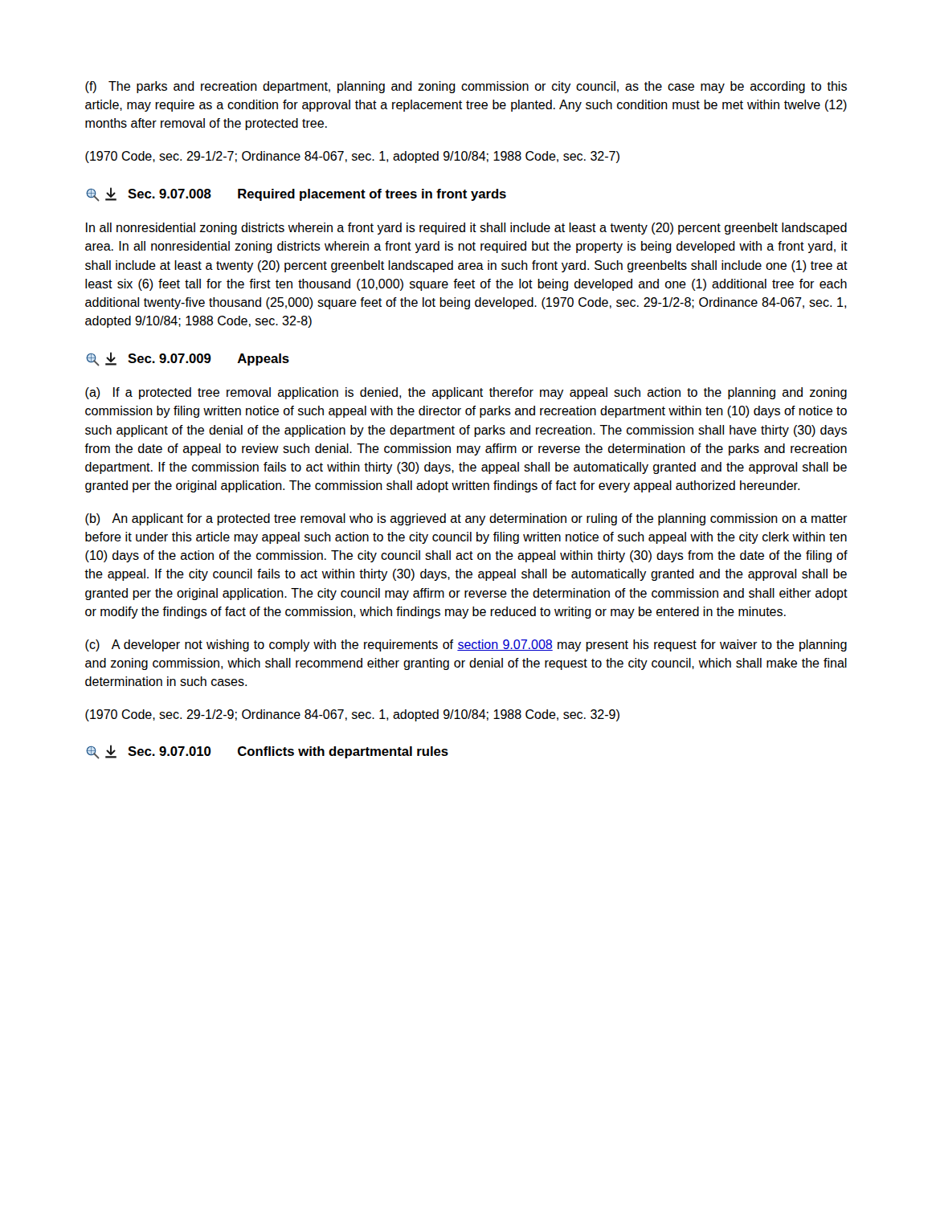(f) The parks and recreation department, planning and zoning commission or city council, as the case may be according to this article, may require as a condition for approval that a replacement tree be planted. Any such condition must be met within twelve (12) months after removal of the protected tree.
(1970 Code, sec. 29-1/2-7; Ordinance 84-067, sec. 1, adopted 9/10/84; 1988 Code, sec. 32-7)
Sec. 9.07.008 Required placement of trees in front yards
In all nonresidential zoning districts wherein a front yard is required it shall include at least a twenty (20) percent greenbelt landscaped area. In all nonresidential zoning districts wherein a front yard is not required but the property is being developed with a front yard, it shall include at least a twenty (20) percent greenbelt landscaped area in such front yard. Such greenbelts shall include one (1) tree at least six (6) feet tall for the first ten thousand (10,000) square feet of the lot being developed and one (1) additional tree for each additional twenty-five thousand (25,000) square feet of the lot being developed. (1970 Code, sec. 29-1/2-8; Ordinance 84-067, sec. 1, adopted 9/10/84; 1988 Code, sec. 32-8)
Sec. 9.07.009 Appeals
(a) If a protected tree removal application is denied, the applicant therefor may appeal such action to the planning and zoning commission by filing written notice of such appeal with the director of parks and recreation department within ten (10) days of notice to such applicant of the denial of the application by the department of parks and recreation. The commission shall have thirty (30) days from the date of appeal to review such denial. The commission may affirm or reverse the determination of the parks and recreation department. If the commission fails to act within thirty (30) days, the appeal shall be automatically granted and the approval shall be granted per the original application. The commission shall adopt written findings of fact for every appeal authorized hereunder.
(b) An applicant for a protected tree removal who is aggrieved at any determination or ruling of the planning commission on a matter before it under this article may appeal such action to the city council by filing written notice of such appeal with the city clerk within ten (10) days of the action of the commission. The city council shall act on the appeal within thirty (30) days from the date of the filing of the appeal. If the city council fails to act within thirty (30) days, the appeal shall be automatically granted and the approval shall be granted per the original application. The city council may affirm or reverse the determination of the commission and shall either adopt or modify the findings of fact of the commission, which findings may be reduced to writing or may be entered in the minutes.
(c) A developer not wishing to comply with the requirements of section 9.07.008 may present his request for waiver to the planning and zoning commission, which shall recommend either granting or denial of the request to the city council, which shall make the final determination in such cases.
(1970 Code, sec. 29-1/2-9; Ordinance 84-067, sec. 1, adopted 9/10/84; 1988 Code, sec. 32-9)
Sec. 9.07.010 Conflicts with departmental rules